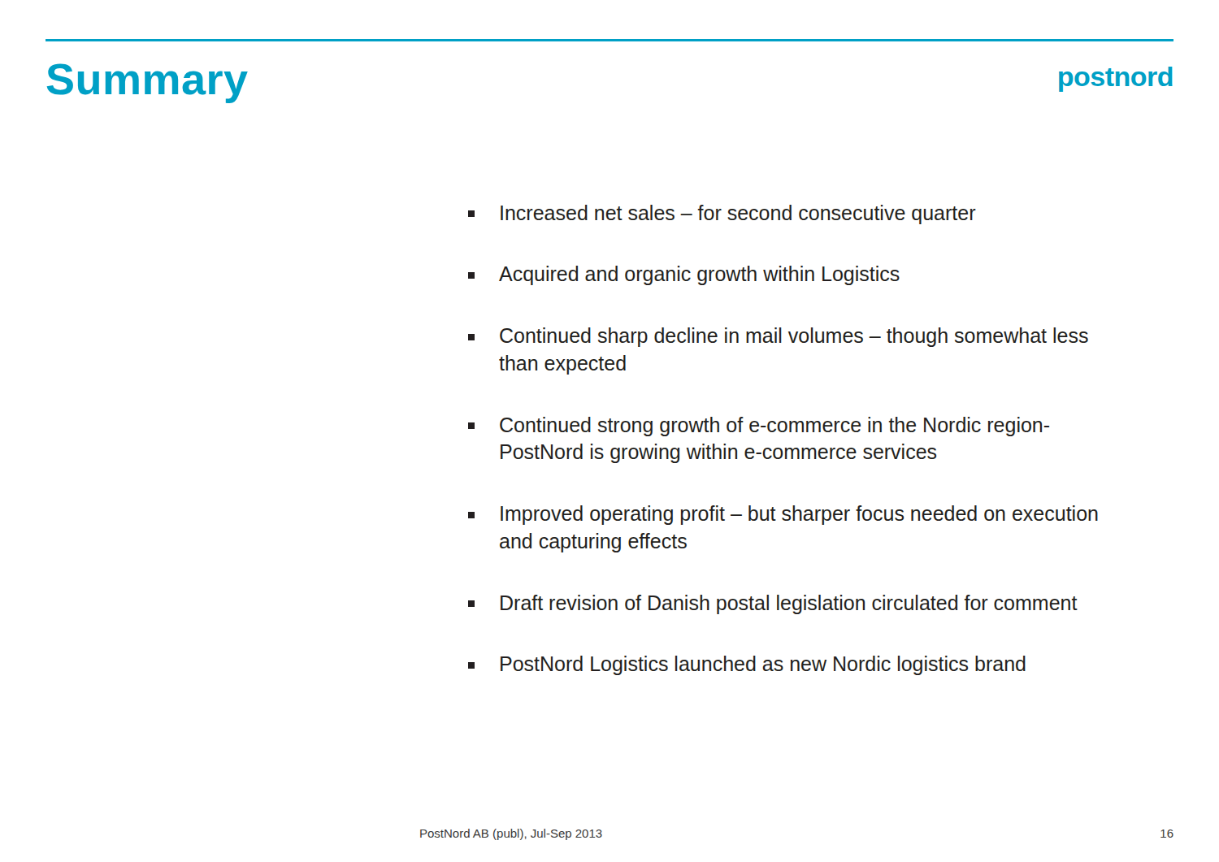Summary
postnord
Increased net sales – for second consecutive quarter
Acquired and organic growth within Logistics
Continued sharp decline in mail volumes – though somewhat less than expected
Continued strong growth of e-commerce in the Nordic region- PostNord is growing within e-commerce services
Improved operating profit – but sharper focus needed on execution and capturing effects
Draft revision of Danish postal legislation circulated for comment
PostNord Logistics launched as new Nordic logistics brand
PostNord AB (publ), Jul-Sep 2013
16